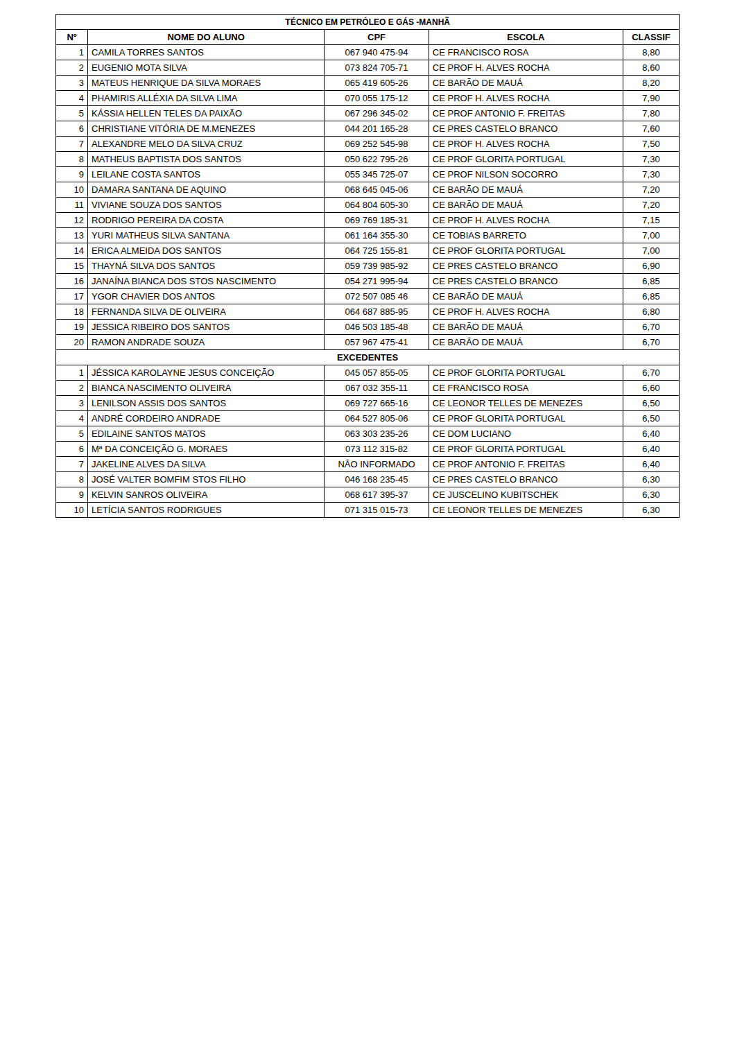| T ÉCNICO EM PETRÓLEO E GÁS -MANHÃ |
| Nº | NOME DO ALUNO | CPF | ESCOLA | CLASSIF |
| 1 | CAMILA TORRES SANTOS | 067 940 475-94 | CE FRANCISCO ROSA | 8,80 |
| 2 | EUGENIO MOTA SILVA | 073 824 705-71 | CE PROF H. ALVES ROCHA | 8,60 |
| 3 | MATEUS HENRIQUE DA SILVA MORAES | 065 419 605-26 | CE BARÃO DE MAUÁ | 8,20 |
| 4 | PHAMIRIS ALLÉXIA DA SILVA LIMA | 070 055 175-12 | CE PROF H. ALVES ROCHA | 7,90 |
| 5 | KÁSSIA HELLEN TELES DA PAIXÃO | 067 296 345-02 | CE PROF ANTONIO F. FREITAS | 7,80 |
| 6 | CHRISTIANE VITÓRIA DE M.MENEZES | 044 201 165-28 | CE PRES CASTELO BRANCO | 7,60 |
| 7 | ALEXANDRE MELO DA SILVA CRUZ | 069 252 545-98 | CE PROF H. ALVES ROCHA | 7,50 |
| 8 | MATHEUS BAPTISTA DOS SANTOS | 050 622 795-26 | CE PROF GLORITA PORTUGAL | 7,30 |
| 9 | LEILANE COSTA SANTOS | 055 345 725-07 | CE PROF NILSON SOCORRO | 7,30 |
| 10 | DAMARA SANTANA DE AQUINO | 068 645 045-06 | CE BARÃO DE MAUÁ | 7,20 |
| 11 | VIVIANE SOUZA DOS SANTOS | 064 804 605-30 | CE BARÃO DE MAUÁ | 7,20 |
| 12 | RODRIGO PEREIRA DA COSTA | 069 769 185-31 | CE PROF H. ALVES ROCHA | 7,15 |
| 13 | YURI MATHEUS SILVA SANTANA | 061 164 355-30 | CE TOBIAS BARRETO | 7,00 |
| 14 | ERICA ALMEIDA DOS SANTOS | 064 725 155-81 | CE PROF GLORITA PORTUGAL | 7,00 |
| 15 | THAYNÁ SILVA DOS SANTOS | 059 739 985-92 | CE PRES CASTELO BRANCO | 6,90 |
| 16 | JANAÍNA BIANCA DOS STOS NASCIMENTO | 054 271 995-94 | CE PRES CASTELO BRANCO | 6,85 |
| 17 | YGOR CHAVIER DOS ANTOS | 072 507 085 46 | CE BARÃO DE MAUÁ | 6,85 |
| 18 | FERNANDA SILVA DE OLIVEIRA | 064 687 885-95 | CE PROF H. ALVES ROCHA | 6,80 |
| 19 | JESSICA RIBEIRO DOS SANTOS | 046 503 185-48 | CE BARÃO DE MAUÁ | 6,70 |
| 20 | RAMON ANDRADE SOUZA | 057 967 475-41 | CE BARÃO DE MAUÁ | 6,70 |
| EXCEDENTES |
| 1 | JÉSSICA KAROLAYNE JESUS CONCEIÇÃO | 045 057 855-05 | CE PROF GLORITA PORTUGAL | 6,70 |
| 2 | BIANCA NASCIMENTO OLIVEIRA | 067 032 355-11 | CE FRANCISCO ROSA | 6,60 |
| 3 | LENILSON ASSIS DOS SANTOS | 069 727 665-16 | CE LEONOR TELLES DE MENEZES | 6,50 |
| 4 | ANDRÉ CORDEIRO ANDRADE | 064 527 805-06 | CE PROF GLORITA PORTUGAL | 6,50 |
| 5 | EDILAINE SANTOS MATOS | 063 303 235-26 | CE DOM LUCIANO | 6,40 |
| 6 | Mª DA CONCEIÇÃO G. MORAES | 073 112 315-82 | CE PROF GLORITA PORTUGAL | 6,40 |
| 7 | JAKELINE ALVES DA SILVA | NÃO INFORMADO | CE PROF ANTONIO F. FREITAS | 6,40 |
| 8 | JOSÉ VALTER BOMFIM STOS FILHO | 046 168 235-45 | CE PRES CASTELO BRANCO | 6,30 |
| 9 | KELVIN SANROS OLIVEIRA | 068 617 395-37 | CE JUSCELINO KUBITSCHEK | 6,30 |
| 10 | LETÍCIA SANTOS RODRIGUES | 071 315 015-73 | CE LEONOR TELLES DE MENEZES | 6,30 |